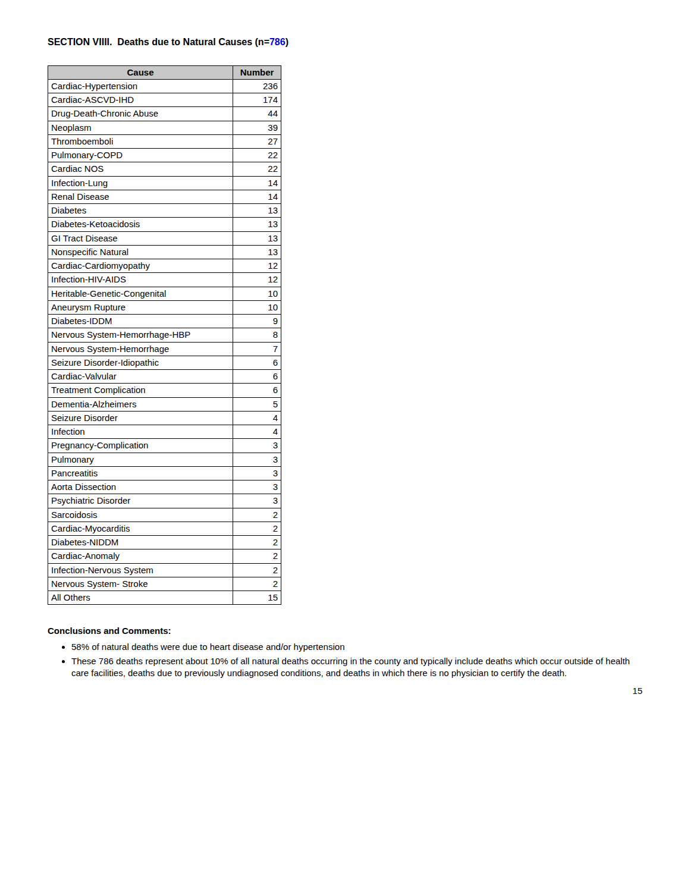SECTION VIIII. Deaths due to Natural Causes (n=786)
| Cause | Number |
| --- | --- |
| Cardiac-Hypertension | 236 |
| Cardiac-ASCVD-IHD | 174 |
| Drug-Death-Chronic Abuse | 44 |
| Neoplasm | 39 |
| Thromboemboli | 27 |
| Pulmonary-COPD | 22 |
| Cardiac NOS | 22 |
| Infection-Lung | 14 |
| Renal Disease | 14 |
| Diabetes | 13 |
| Diabetes-Ketoacidosis | 13 |
| GI Tract Disease | 13 |
| Nonspecific Natural | 13 |
| Cardiac-Cardiomyopathy | 12 |
| Infection-HIV-AIDS | 12 |
| Heritable-Genetic-Congenital | 10 |
| Aneurysm Rupture | 10 |
| Diabetes-IDDM | 9 |
| Nervous System-Hemorrhage-HBP | 8 |
| Nervous System-Hemorrhage | 7 |
| Seizure Disorder-Idiopathic | 6 |
| Cardiac-Valvular | 6 |
| Treatment Complication | 6 |
| Dementia-Alzheimers | 5 |
| Seizure Disorder | 4 |
| Infection | 4 |
| Pregnancy-Complication | 3 |
| Pulmonary | 3 |
| Pancreatitis | 3 |
| Aorta Dissection | 3 |
| Psychiatric Disorder | 3 |
| Sarcoidosis | 2 |
| Cardiac-Myocarditis | 2 |
| Diabetes-NIDDM | 2 |
| Cardiac-Anomaly | 2 |
| Infection-Nervous System | 2 |
| Nervous System- Stroke | 2 |
| All Others | 15 |
Conclusions and Comments:
58% of natural deaths were due to heart disease and/or hypertension
These 786 deaths represent about 10% of all natural deaths occurring in the county and typically include deaths which occur outside of health care facilities, deaths due to previously undiagnosed conditions, and deaths in which there is no physician to certify the death.
15